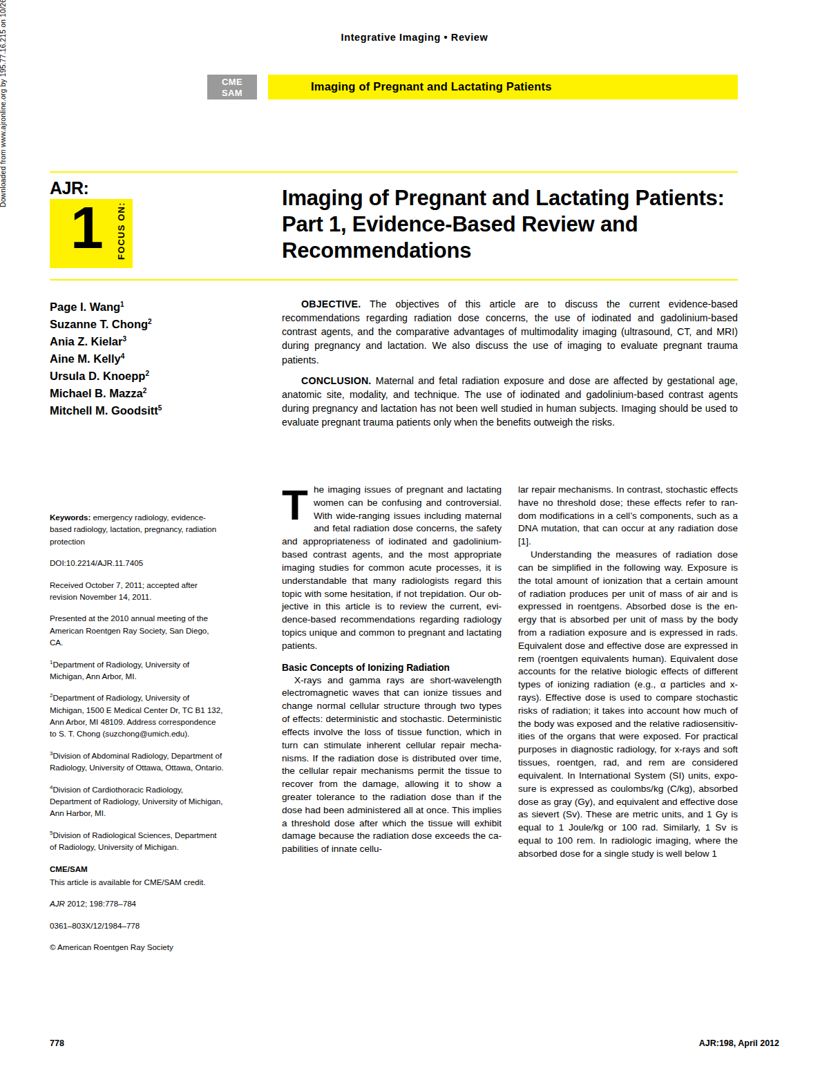Downloaded from www.ajronline.org by 195.77.16.215 on 10/26/15 from IP address 195.77.16.215. Copyright ARRS. For personal use only; all rights reserved
Integrative Imaging • Review
CME
SAM
Imaging of Pregnant and Lactating Patients
AJR:
1
FOCUS ON:
Imaging of Pregnant and Lactating Patients: Part 1, Evidence-Based Review and Recommendations
Page I. Wang1
Suzanne T. Chong2
Ania Z. Kielar3
Aine M. Kelly4
Ursula D. Knoepp2
Michael B. Mazza2
Mitchell M. Goodsitt5
OBJECTIVE. The objectives of this article are to discuss the current evidence-based recommendations regarding radiation dose concerns, the use of iodinated and gadolinium-based contrast agents, and the comparative advantages of multimodality imaging (ultrasound, CT, and MRI) during pregnancy and lactation. We also discuss the use of imaging to evaluate pregnant trauma patients.
CONCLUSION. Maternal and fetal radiation exposure and dose are affected by gestational age, anatomic site, modality, and technique. The use of iodinated and gadolinium-based contrast agents during pregnancy and lactation has not been well studied in human subjects. Imaging should be used to evaluate pregnant trauma patients only when the benefits outweigh the risks.
Keywords: emergency radiology, evidence-based radiology, lactation, pregnancy, radiation protection
DOI:10.2214/AJR.11.7405
Received October 7, 2011; accepted after revision November 14, 2011.
Presented at the 2010 annual meeting of the American Roentgen Ray Society, San Diego, CA.
1Department of Radiology, University of Michigan, Ann Arbor, MI.
2Department of Radiology, University of Michigan, 1500 E Medical Center Dr, TC B1 132, Ann Arbor, MI 48109. Address correspondence to S. T. Chong (suzchong@umich.edu).
3Division of Abdominal Radiology, Department of Radiology, University of Ottawa, Ottawa, Ontario.
4Division of Cardiothoracic Radiology, Department of Radiology, University of Michigan, Ann Harbor, MI.
5Division of Radiological Sciences, Department of Radiology, University of Michigan.
CME/SAM
This article is available for CME/SAM credit.
AJR 2012; 198:778–784
0361–803X/12/1984–778
© American Roentgen Ray Society
The imaging issues of pregnant and lactating women can be confusing and controversial. With wide-ranging issues including maternal and fetal radiation dose concerns, the safety and appropriateness of iodinated and gadolinium-based contrast agents, and the most appropriate imaging studies for common acute processes, it is understandable that many radiologists regard this topic with some hesitation, if not trepidation. Our objective in this article is to review the current, evidence-based recommendations regarding radiology topics unique and common to pregnant and lactating patients.
Basic Concepts of Ionizing Radiation
X-rays and gamma rays are short-wavelength electromagnetic waves that can ionize tissues and change normal cellular structure through two types of effects: deterministic and stochastic. Deterministic effects involve the loss of tissue function, which in turn can stimulate inherent cellular repair mechanisms. If the radiation dose is distributed over time, the cellular repair mechanisms permit the tissue to recover from the damage, allowing it to show a greater tolerance to the radiation dose than if the dose had been administered all at once. This implies a threshold dose after which the tissue will exhibit damage because the radiation dose exceeds the capabilities of innate cellu-
lar repair mechanisms. In contrast, stochastic effects have no threshold dose; these effects refer to random modifications in a cell’s components, such as a DNA mutation, that can occur at any radiation dose [1].
Understanding the measures of radiation dose can be simplified in the following way. Exposure is the total amount of ionization that a certain amount of radiation produces per unit of mass of air and is expressed in roentgens. Absorbed dose is the energy that is absorbed per unit of mass by the body from a radiation exposure and is expressed in rads. Equivalent dose and effective dose are expressed in rem (roentgen equivalents human). Equivalent dose accounts for the relative biologic effects of different types of ionizing radiation (e.g., α particles and x-rays). Effective dose is used to compare stochastic risks of radiation; it takes into account how much of the body was exposed and the relative radiosensitivities of the organs that were exposed. For practical purposes in diagnostic radiology, for x-rays and soft tissues, roentgen, rad, and rem are considered equivalent. In International System (SI) units, exposure is expressed as coulombs/kg (C/kg), absorbed dose as gray (Gy), and equivalent and effective dose as sievert (Sv). These are metric units, and 1 Gy is equal to 1 Joule/kg or 100 rad. Similarly, 1 Sv is equal to 100 rem. In radiologic imaging, where the absorbed dose for a single study is well below 1
778
AJR:198, April 2012